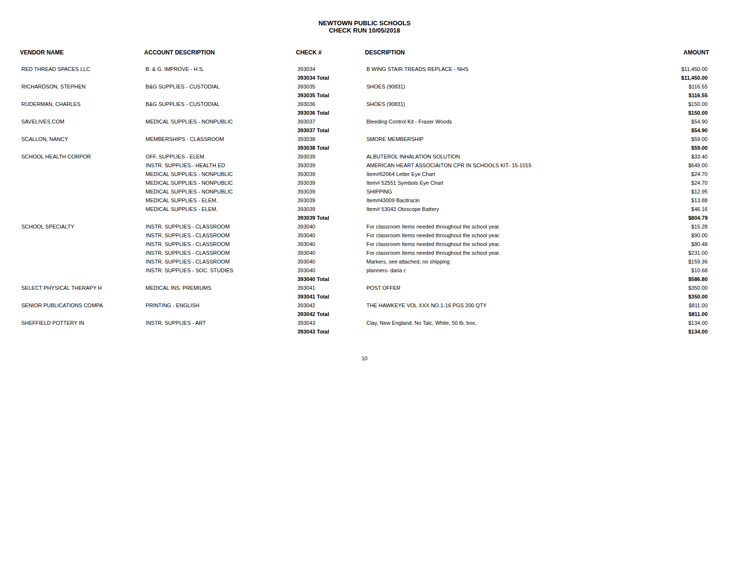NEWTOWN PUBLIC SCHOOLS
CHECK RUN 10/05/2018
| VENDOR NAME | ACCOUNT DESCRIPTION | CHECK # | DESCRIPTION | AMOUNT |
| --- | --- | --- | --- | --- |
| RED THREAD SPACES LLC | B. & G. IMPROVE - H.S. | 393034 | B WING STAIR TREADS REPLACE - NHS | $11,450.00 |
| | | 393034 Total | | $11,450.00 |
| RICHARDSON, STEPHEN | B&G SUPPLIES - CUSTODIAL | 393035 | SHOES (90831) | $116.55 |
| | | 393035 Total | | $116.55 |
| RUDERMAN, CHARLES | B&G SUPPLIES - CUSTODIAL | 393036 | SHOES (90831) | $150.00 |
| | | 393036 Total | | $150.00 |
| SAVELIVES.COM | MEDICAL SUPPLIES - NONPUBLIC | 393037 | Bleeding Control Kit - Fraser Woods | $54.90 |
| | | 393037 Total | | $54.90 |
| SCALLON, NANCY | MEMBERSHIPS - CLASSROOM | 393038 | SMORE MEMBERSHIP | $59.00 |
| | | 393038 Total | | $59.00 |
| SCHOOL HEALTH CORPOR | OFF. SUPPLIES - ELEM. | 393039 | ALBUTEROL INHALATION SOLUTION | $33.40 |
| | INSTR. SUPPLIES - HEALTH ED | 393039 | AMERICAN HEART ASSOCIAITON CPR IN SCHOOLS KIT- 15-1015 | $649.00 |
| | MEDICAL SUPPLIES - NONPUBLIC | 393039 | Item#52064 Letter Eye Chart | $24.70 |
| | MEDICAL SUPPLIES - NONPUBLIC | 393039 | Item# 52551 Symbols Eye Chart | $24.70 |
| | MEDICAL SUPPLIES - NONPUBLIC | 393039 | SHIPPING | $12.95 |
| | MEDICAL SUPPLIES - ELEM. | 393039 | Item#43009 Bacitracin | $13.88 |
| | MEDICAL SUPPLIES - ELEM. | 393039 | Item# 53043 Otoscope Battery | $46.16 |
| | | 393039 Total | | $804.79 |
| SCHOOL SPECIALTY | INSTR. SUPPLIES - CLASSROOM | 393040 | For classroom Items needed throughout the school year. | $15.28 |
| | INSTR. SUPPLIES - CLASSROOM | 393040 | For classroom Items needed throughout the school year. | $90.00 |
| | INSTR. SUPPLIES - CLASSROOM | 393040 | For classroom Items needed throughout the school year. | $80.48 |
| | INSTR. SUPPLIES - CLASSROOM | 393040 | For classroom Items needed throughout the school year. | $231.00 |
| | INSTR. SUPPLIES - CLASSROOM | 393040 | Markers, see attached, no shipping | $159.36 |
| | INSTR. SUPPLIES - SOC. STUDIES | 393040 | planners- daria r. | $10.68 |
| | | 393040 Total | | $586.80 |
| SELECT PHYSICAL THERAPY H | MEDICAL INS. PREMIUMS | 393041 | POST OFFER | $350.00 |
| | | 393041 Total | | $350.00 |
| SENIOR PUBLICATIONS COMPA | PRINTING - ENGLISH | 393042 | THE HAWKEYE VOL XXX NO.1-16 PGS 200 QTY | $811.00 |
| | | 393042 Total | | $811.00 |
| SHEFFIELD POTTERY IN | INSTR. SUPPLIES - ART | 393043 | Clay, New England, No Talc, White, 50 lb. box, | $134.00 |
| | | 393043 Total | | $134.00 |
10